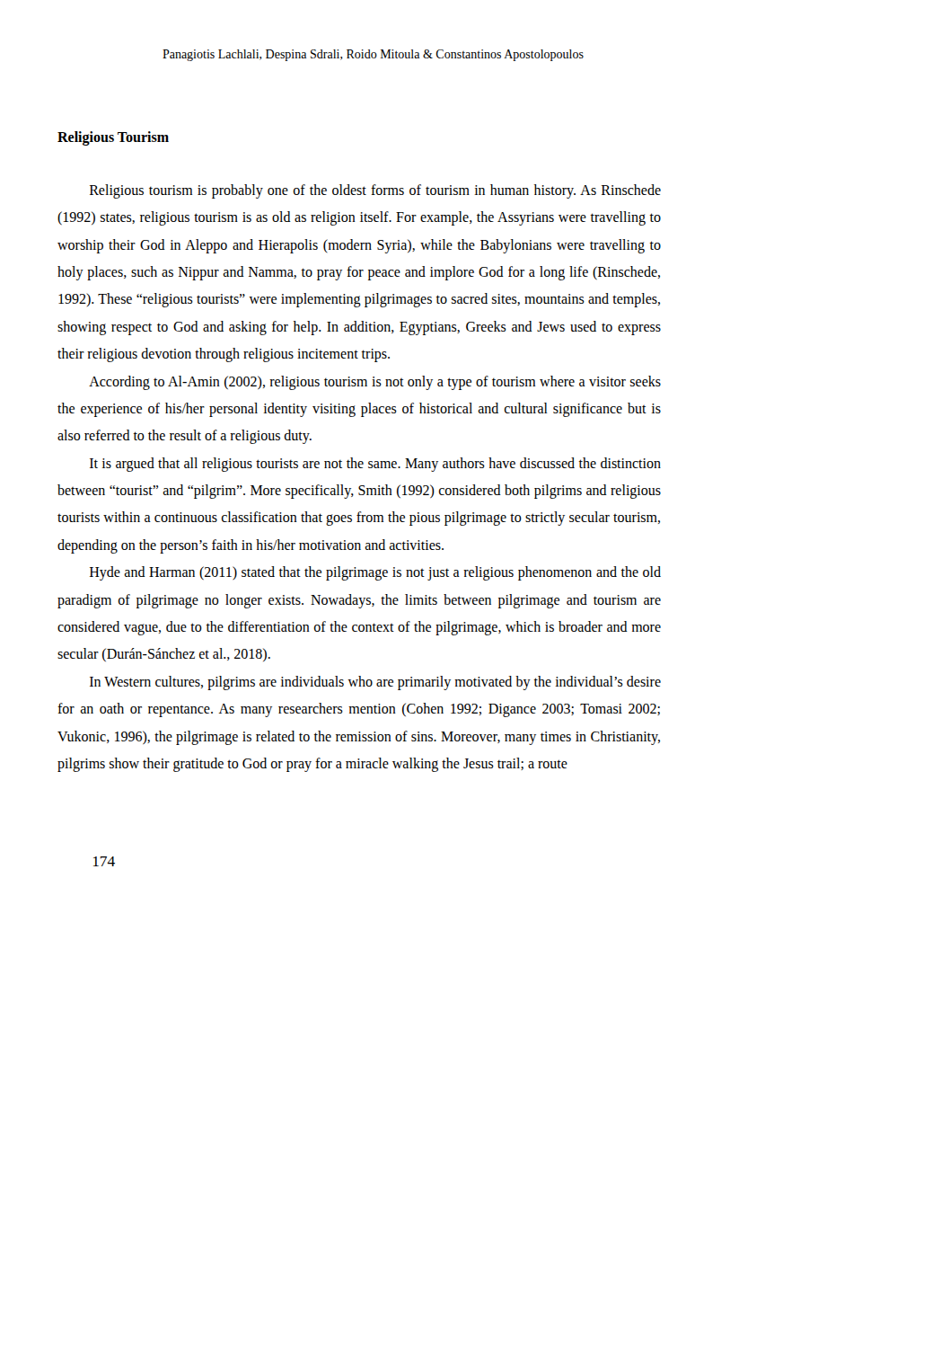Panagiotis Lachlali, Despina Sdrali, Roido Mitoula & Constantinos Apostolopoulos
Religious Tourism
Religious tourism is probably one of the oldest forms of tourism in human history. As Rinschede (1992) states, religious tourism is as old as religion itself. For example, the Assyrians were travelling to worship their God in Aleppo and Hierapolis (modern Syria), while the Babylonians were travelling to holy places, such as Nippur and Namma, to pray for peace and implore God for a long life (Rinschede, 1992). These “religious tourists” were implementing pilgrimages to sacred sites, mountains and temples, showing respect to God and asking for help. In addition, Egyptians, Greeks and Jews used to express their religious devotion through religious incitement trips.
According to Al-Amin (2002), religious tourism is not only a type of tourism where a visitor seeks the experience of his/her personal identity visiting places of historical and cultural significance but is also referred to the result of a religious duty.
It is argued that all religious tourists are not the same. Many authors have discussed the distinction between “tourist” and “pilgrim”. More specifically, Smith (1992) considered both pilgrims and religious tourists within a continuous classification that goes from the pious pilgrimage to strictly secular tourism, depending on the person’s faith in his/her motivation and activities.
Hyde and Harman (2011) stated that the pilgrimage is not just a religious phenomenon and the old paradigm of pilgrimage no longer exists. Nowadays, the limits between pilgrimage and tourism are considered vague, due to the differentiation of the context of the pilgrimage, which is broader and more secular (Durán-Sánchez et al., 2018).
In Western cultures, pilgrims are individuals who are primarily motivated by the individual’s desire for an oath or repentance. As many researchers mention (Cohen 1992; Digance 2003; Tomasi 2002; Vukonic, 1996), the pilgrimage is related to the remission of sins. Moreover, many times in Christianity, pilgrims show their gratitude to God or pray for a miracle walking the Jesus trail; a route
174